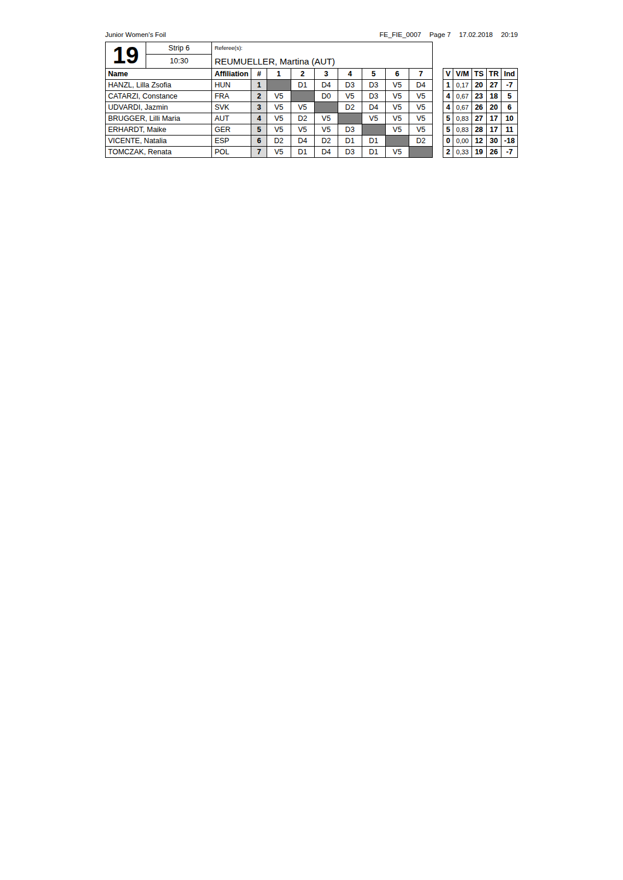Junior Women's Foil
FE_FIE_0007 Page 717.02.201820:19
| 19 | Strip 6 | Referee(s): | |
| 10:30 | REUMUELLER, Martina (AUT) | |
| Name | Affiliation | # | 1 | 2 | 3 | 4 | 5 | 6 | 7 | | V | V/M | TS | TR | Ind |
| HANZL, Lilla Zsofia | HUN | 1 | | D1 | D4 | D3 | D3 | V5 | D4 | | 1 | 0,17 | 20 | 27 | -7 |
| CATARZI, Constance | FRA | 2 | V5 | | D0 | V5 | D3 | V5 | V5 | | 4 | 0,67 | 23 | 18 | 5 |
| UDVARDI, Jazmin | SVK | 3 | V5 | V5 | | D2 | D4 | V5 | V5 | | 4 | 0,67 | 26 | 20 | 6 |
| BRUGGER, Lilli Maria | AUT | 4 | V5 | D2 | V5 | | V5 | V5 | V5 | | 5 | 0,83 | 27 | 17 | 10 |
| ERHARDT, Maike | GER | 5 | V5 | V5 | V5 | D3 | | V5 | V5 | | 5 | 0,83 | 28 | 17 | 11 |
| VICENTE, Natalia | ESP | 6 | D2 | D4 | D2 | D1 | D1 | | D2 | | 0 | 0,00 | 12 | 30 | -18 |
| TOMCZAK, Renata | POL | 7 | V5 | D1 | D4 | D3 | D1 | V5 | | | 2 | 0,33 | 19 | 26 | -7 |